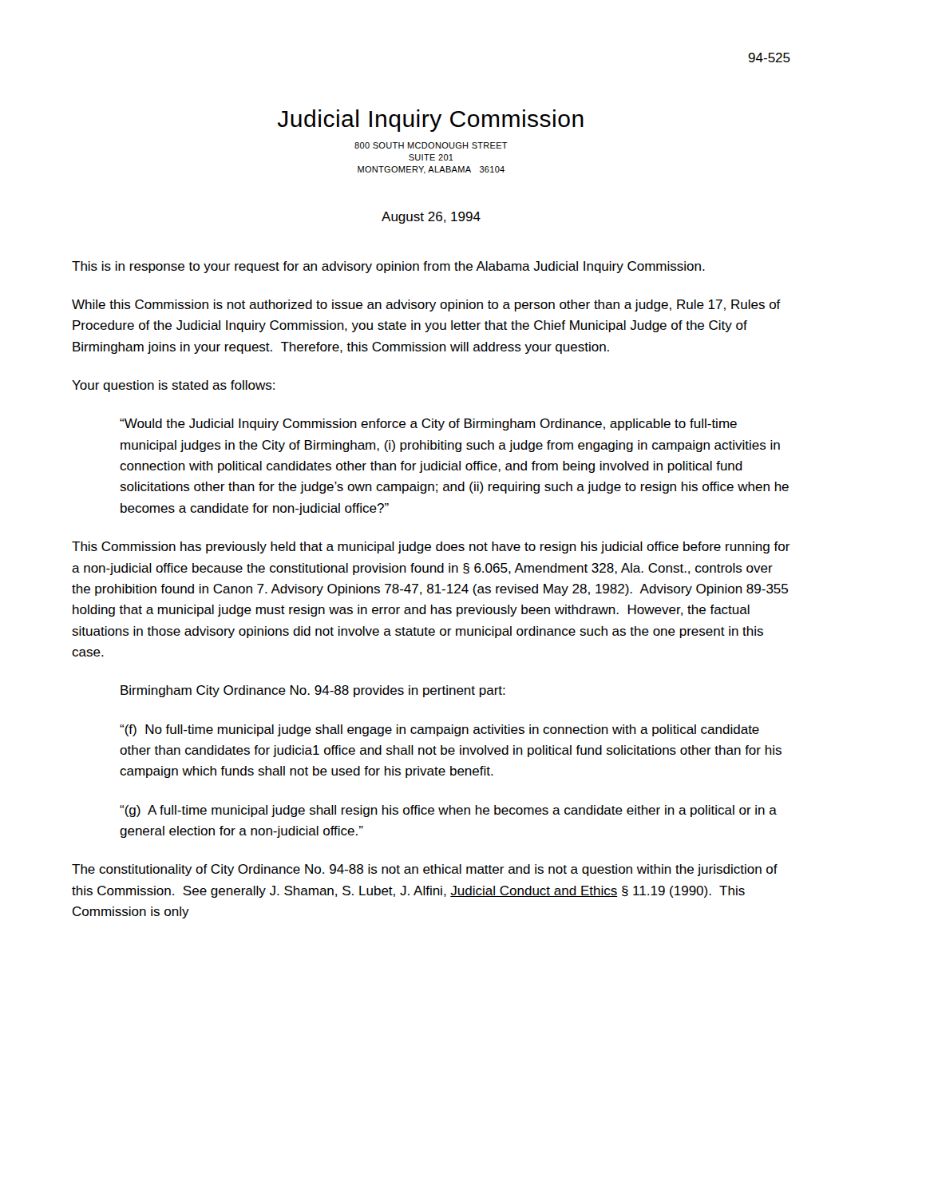94-525
Judicial Inquiry Commission
800 SOUTH MCDONOUGH STREET
SUITE 201
MONTGOMERY, ALABAMA 36104
August 26, 1994
This is in response to your request for an advisory opinion from the Alabama Judicial Inquiry Commission.
While this Commission is not authorized to issue an advisory opinion to a person other than a judge, Rule 17, Rules of Procedure of the Judicial Inquiry Commission, you state in you letter that the Chief Municipal Judge of the City of Birmingham joins in your request. Therefore, this Commission will address your question.
Your question is stated as follows:
“Would the Judicial Inquiry Commission enforce a City of Birmingham Ordinance, applicable to full-time municipal judges in the City of Birmingham, (i) prohibiting such a judge from engaging in campaign activities in connection with political candidates other than for judicial office, and from being involved in political fund solicitations other than for the judge’s own campaign; and (ii) requiring such a judge to resign his office when he becomes a candidate for non-judicial office?”
This Commission has previously held that a municipal judge does not have to resign his judicial office before running for a non-judicial office because the constitutional provision found in § 6.065, Amendment 328, Ala. Const., controls over the prohibition found in Canon 7. Advisory Opinions 78-47, 81-124 (as revised May 28, 1982). Advisory Opinion 89-355 holding that a municipal judge must resign was in error and has previously been withdrawn. However, the factual situations in those advisory opinions did not involve a statute or municipal ordinance such as the one present in this case.
Birmingham City Ordinance No. 94-88 provides in pertinent part:
“(f) No full-time municipal judge shall engage in campaign activities in connection with a political candidate other than candidates for judicia1 office and shall not be involved in political fund solicitations other than for his campaign which funds shall not be used for his private benefit.
“(g) A full-time municipal judge shall resign his office when he becomes a candidate either in a political or in a general election for a non-judicial office.”
The constitutionality of City Ordinance No. 94-88 is not an ethical matter and is not a question within the jurisdiction of this Commission. See generally J. Shaman, S. Lubet, J. Alfini, Judicial Conduct and Ethics § 11.19 (1990). This Commission is only